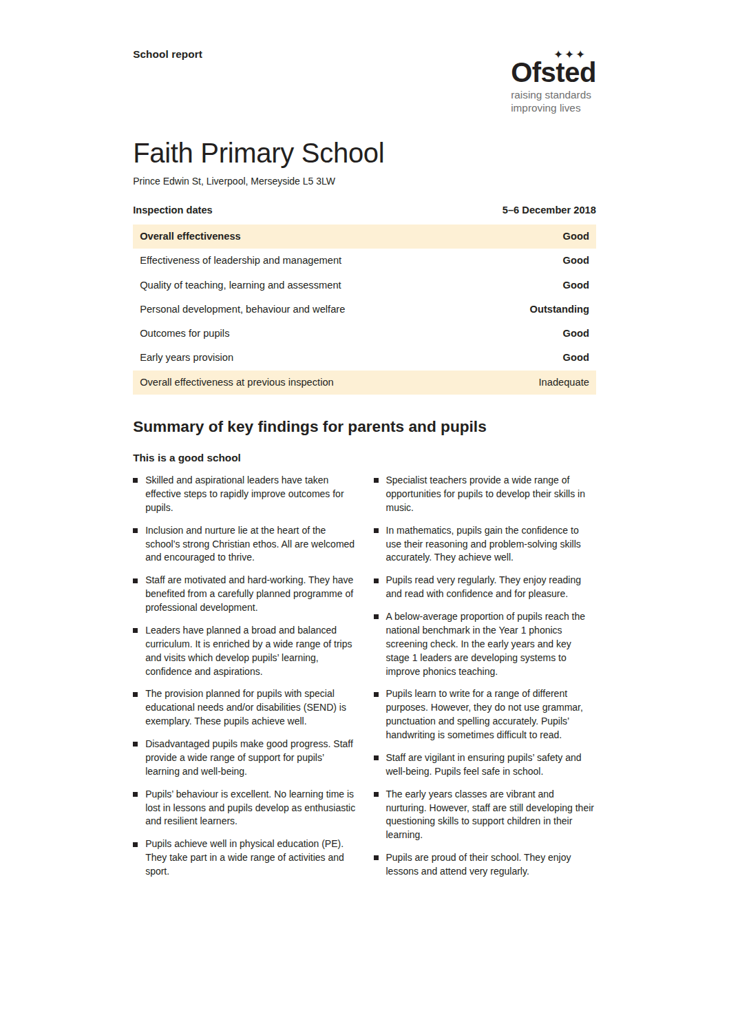School report
✦✦✦ Ofsted raising standards
improving lives
Faith Primary School
Prince Edwin St, Liverpool, Merseyside L5 3LW
Inspection dates 5–6 December 2018
| Overall effectiveness | Good |
| Effectiveness of leadership and management | Good |
| Quality of teaching, learning and assessment | Good |
| Personal development, behaviour and welfare | Outstanding |
| Outcomes for pupils | Good |
| Early years provision | Good |
| Overall effectiveness at previous inspection | Inadequate |
Summary of key findings for parents and pupils
This is a good school
Skilled and aspirational leaders have taken effective steps to rapidly improve outcomes for pupils.
Inclusion and nurture lie at the heart of the school’s strong Christian ethos. All are welcomed and encouraged to thrive.
Staff are motivated and hard-working. They have benefited from a carefully planned programme of professional development.
Leaders have planned a broad and balanced curriculum. It is enriched by a wide range of trips and visits which develop pupils’ learning, confidence and aspirations.
The provision planned for pupils with special educational needs and/or disabilities (SEND) is exemplary. These pupils achieve well.
Disadvantaged pupils make good progress. Staff provide a wide range of support for pupils’ learning and well-being.
Pupils’ behaviour is excellent. No learning time is lost in lessons and pupils develop as enthusiastic and resilient learners.
Pupils achieve well in physical education (PE). They take part in a wide range of activities and sport.
Specialist teachers provide a wide range of opportunities for pupils to develop their skills in music.
In mathematics, pupils gain the confidence to use their reasoning and problem-solving skills accurately. They achieve well.
Pupils read very regularly. They enjoy reading and read with confidence and for pleasure.
A below-average proportion of pupils reach the national benchmark in the Year 1 phonics screening check. In the early years and key stage 1 leaders are developing systems to improve phonics teaching.
Pupils learn to write for a range of different purposes. However, they do not use grammar, punctuation and spelling accurately. Pupils’ handwriting is sometimes difficult to read.
Staff are vigilant in ensuring pupils’ safety and well-being. Pupils feel safe in school.
The early years classes are vibrant and nurturing. However, staff are still developing their questioning skills to support children in their learning.
Pupils are proud of their school. They enjoy lessons and attend very regularly.